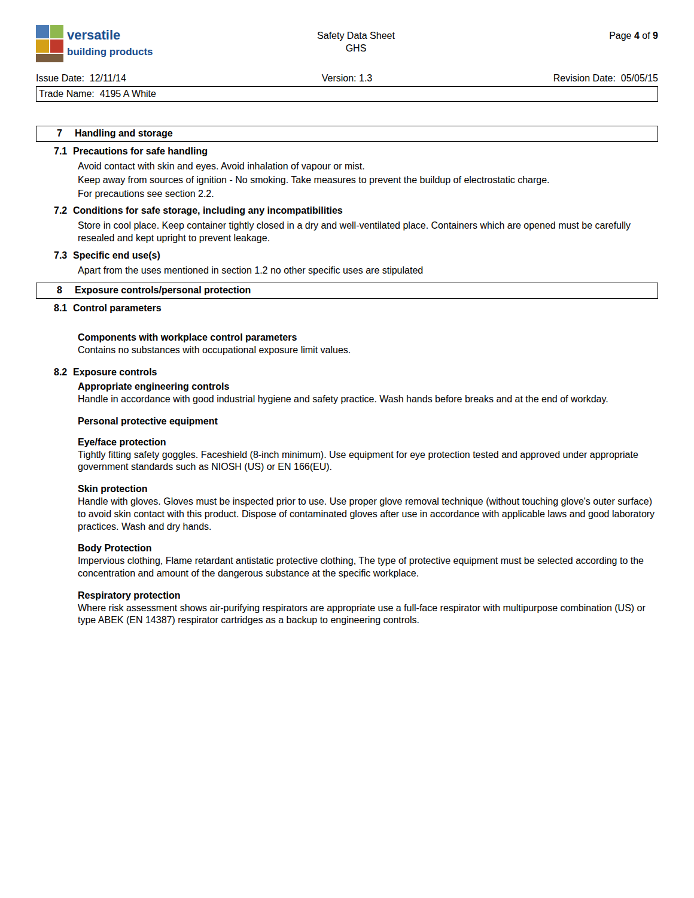versatile building products
Safety Data Sheet
GHS
Page 4 of 9
Issue Date: 12/11/14
Version: 1.3
Revision Date: 05/05/15
Trade Name: 4195 A White
7 Handling and storage
7.1 Precautions for safe handling
Avoid contact with skin and eyes. Avoid inhalation of vapour or mist.
Keep away from sources of ignition - No smoking. Take measures to prevent the buildup of electrostatic charge.
For precautions see section 2.2.
7.2 Conditions for safe storage, including any incompatibilities
Store in cool place. Keep container tightly closed in a dry and well-ventilated place. Containers which are opened must be carefully resealed and kept upright to prevent leakage.
7.3 Specific end use(s)
Apart from the uses mentioned in section 1.2 no other specific uses are stipulated
8 Exposure controls/personal protection
8.1 Control parameters
Components with workplace control parameters
Contains no substances with occupational exposure limit values.
8.2 Exposure controls
Appropriate engineering controls
Handle in accordance with good industrial hygiene and safety practice. Wash hands before breaks and at the end of workday.
Personal protective equipment
Eye/face protection
Tightly fitting safety goggles. Faceshield (8-inch minimum). Use equipment for eye protection tested and approved under appropriate government standards such as NIOSH (US) or EN 166(EU).
Skin protection
Handle with gloves. Gloves must be inspected prior to use. Use proper glove removal technique (without touching glove's outer surface) to avoid skin contact with this product. Dispose of contaminated gloves after use in accordance with applicable laws and good laboratory practices. Wash and dry hands.
Body Protection
Impervious clothing, Flame retardant antistatic protective clothing, The type of protective equipment must be selected according to the concentration and amount of the dangerous substance at the specific workplace.
Respiratory protection
Where risk assessment shows air-purifying respirators are appropriate use a full-face respirator with multipurpose combination (US) or type ABEK (EN 14387) respirator cartridges as a backup to engineering controls.